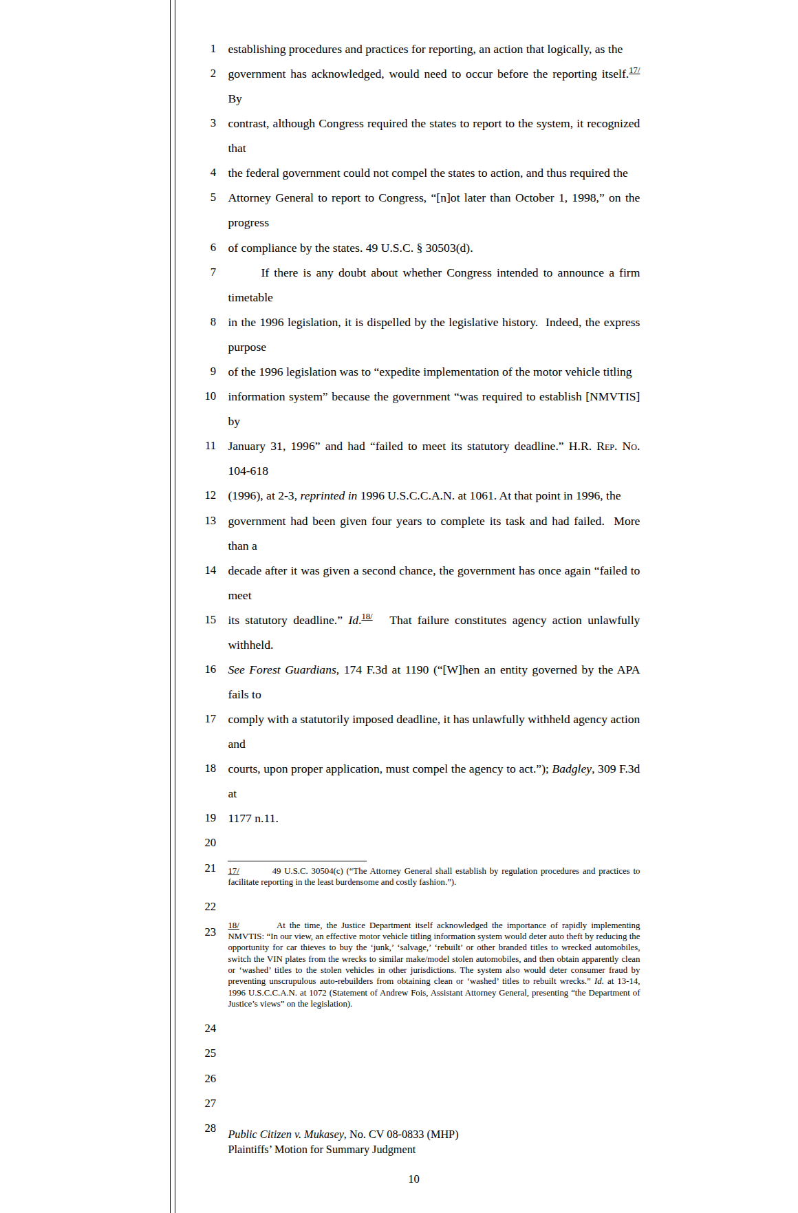| 1 | establishing procedures and practices for reporting, an action that logically, as the |
| 2 | government has acknowledged, would need to occur before the reporting itself. 17/ By |
| 3 | contrast, although Congress required the states to report to the system, it recognized that |
| 4 | the federal government could not compel the states to action, and thus required the |
| 5 | Attorney General to report to Congress, “[n]ot later than October 1, 1998,” on the progress |
| 6 | of compliance by the states. 49 U.S.C. § 30503(d). |
| 7 | If there is any doubt about whether Congress intended to announce a firm timetable |
| 8 | in the 1996 legislation, it is dispelled by the legislative history. Indeed, the express purpose |
| 9 | of the 1996 legislation was to “expedite implementation of the motor vehicle titling |
| 10 | information system” because the government “was required to establish [NMVTIS] by |
| 11 | January 31, 1996” and had “failed to meet its statutory deadline.” H.R. Rep. No. 104-618 |
| 12 | (1996), at 2-3, reprinted in 1996 U.S.C.C.A.N. at 1061. At that point in 1996, the |
| 13 | government had been given four years to complete its task and had failed. More than a |
| 14 | decade after it was given a second chance, the government has once again “failed to meet |
| 15 | its statutory deadline.” Id . 18/ That failure constitutes agency action unlawfully withheld. |
| 16 | See Forest Guardians , 174 F.3d at 1190 (“[W]hen an entity governed by the APA fails to |
| 17 | comply with a statutorily imposed deadline, it has unlawfully withheld agency action and |
| 18 | courts, upon proper application, must compel the agency to act.”); Badgley , 309 F.3d at |
| 19 | 1177 n.11. |
| 20 | |
| 21 | 17/ 49 U.S.C. 30504(c) (“The Attorney General shall establish by regulation procedures and practices to facilitate reporting in the least burdensome and costly fashion.”). |
| 22 | |
| 23 | 18/ At the time, the Justice Department itself acknowledged the importance of rapidly implementing NMVTIS: “In our view, an effective motor vehicle titling information system would deter auto theft by reducing the opportunity for car thieves to buy the ‘junk,’ ‘salvage,’ ‘rebuilt’ or other branded titles to wrecked automobiles, switch the VIN plates from the wrecks to similar make/model stolen automobiles, and then obtain apparently clean or ‘washed’ titles to the stolen vehicles in other jurisdictions. The system also would deter consumer fraud by preventing unscrupulous auto-rebuilders from obtaining clean or ‘washed’ titles to rebuilt wrecks.” Id . at 13-14, 1996 U.S.C.C.A.N. at 1072 (Statement of Andrew Fois, Assistant Attorney General, presenting “the Department of Justice’s views” on the legislation). |
| 24 | |
| 25 | |
| 26 | |
| 27 | |
| 28 | Public Citizen v. Mukasey , No. CV 08-0833 (MHP) Plaintiffs’ Motion for Summary Judgment |
10